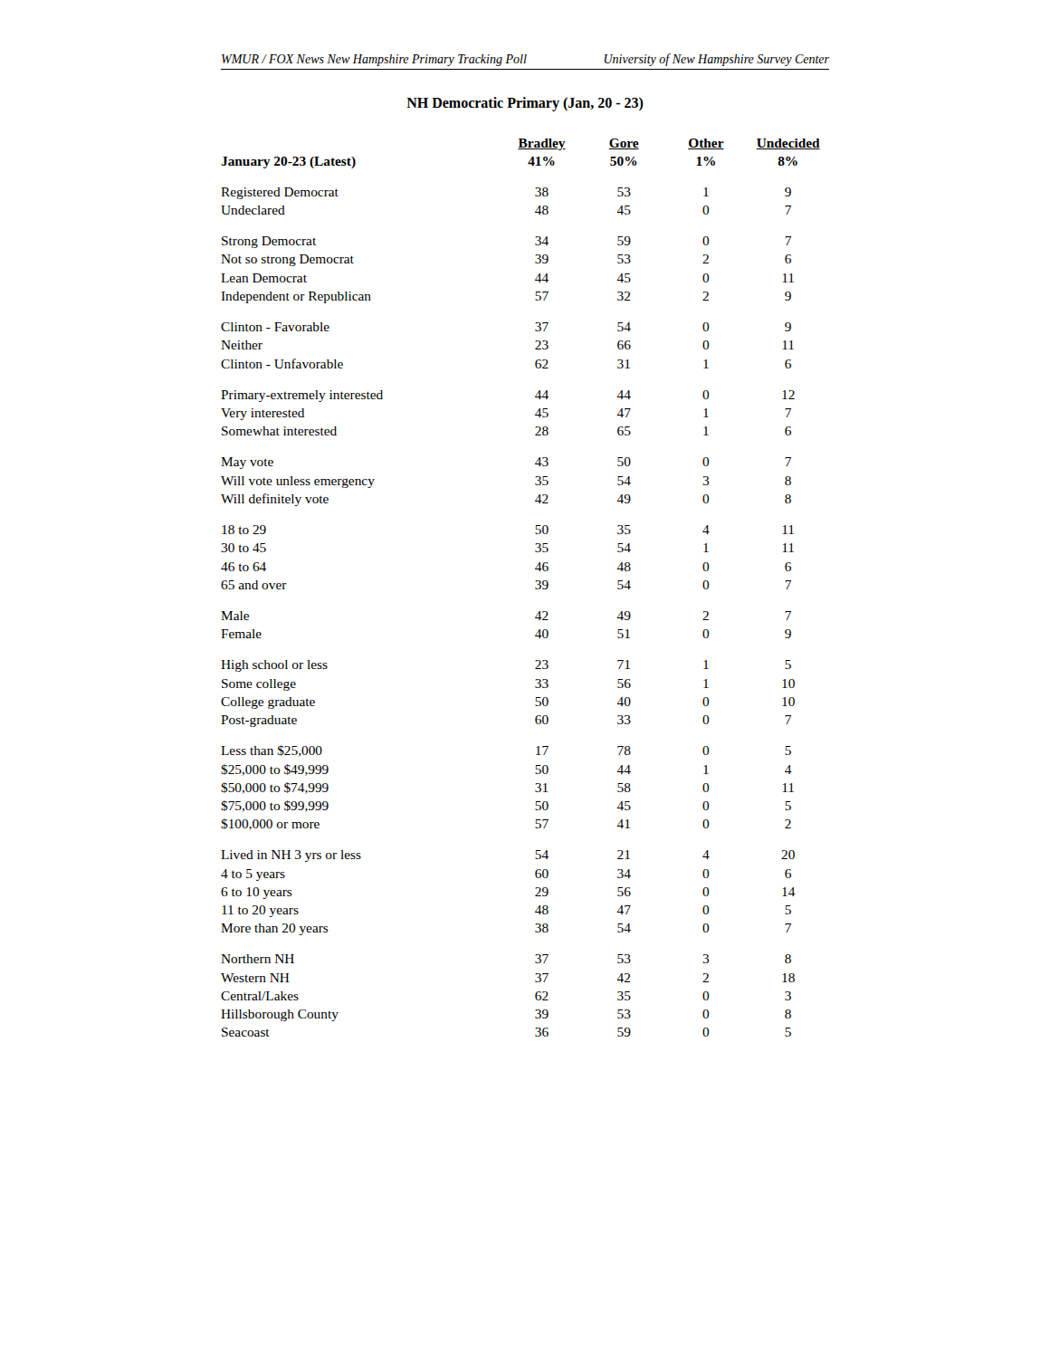WMUR / FOX News New Hampshire Primary Tracking Poll
University of New Hampshire Survey Center
NH Democratic Primary (Jan, 20 - 23)
| | Bradley | Gore | Other | Undecided |
| --- | --- | --- | --- | --- |
| January 20-23 (Latest) | 41% | 50% | 1% | 8% |
| Registered Democrat | 38 | 53 | 1 | 9 |
| Undeclared | 48 | 45 | 0 | 7 |
| Strong Democrat | 34 | 59 | 0 | 7 |
| Not so strong Democrat | 39 | 53 | 2 | 6 |
| Lean Democrat | 44 | 45 | 0 | 11 |
| Independent or Republican | 57 | 32 | 2 | 9 |
| Clinton - Favorable | 37 | 54 | 0 | 9 |
| Neither | 23 | 66 | 0 | 11 |
| Clinton - Unfavorable | 62 | 31 | 1 | 6 |
| Primary-extremely interested | 44 | 44 | 0 | 12 |
| Very interested | 45 | 47 | 1 | 7 |
| Somewhat interested | 28 | 65 | 1 | 6 |
| May vote | 43 | 50 | 0 | 7 |
| Will vote unless emergency | 35 | 54 | 3 | 8 |
| Will definitely vote | 42 | 49 | 0 | 8 |
| 18 to 29 | 50 | 35 | 4 | 11 |
| 30 to 45 | 35 | 54 | 1 | 11 |
| 46 to 64 | 46 | 48 | 0 | 6 |
| 65 and over | 39 | 54 | 0 | 7 |
| Male | 42 | 49 | 2 | 7 |
| Female | 40 | 51 | 0 | 9 |
| High school or less | 23 | 71 | 1 | 5 |
| Some college | 33 | 56 | 1 | 10 |
| College graduate | 50 | 40 | 0 | 10 |
| Post-graduate | 60 | 33 | 0 | 7 |
| Less than $25,000 | 17 | 78 | 0 | 5 |
| $25,000 to $49,999 | 50 | 44 | 1 | 4 |
| $50,000 to $74,999 | 31 | 58 | 0 | 11 |
| $75,000 to $99,999 | 50 | 45 | 0 | 5 |
| $100,000 or more | 57 | 41 | 0 | 2 |
| Lived in NH 3 yrs or less | 54 | 21 | 4 | 20 |
| 4 to 5 years | 60 | 34 | 0 | 6 |
| 6 to 10 years | 29 | 56 | 0 | 14 |
| 11 to 20 years | 48 | 47 | 0 | 5 |
| More than 20 years | 38 | 54 | 0 | 7 |
| Northern NH | 37 | 53 | 3 | 8 |
| Western NH | 37 | 42 | 2 | 18 |
| Central/Lakes | 62 | 35 | 0 | 3 |
| Hillsborough County | 39 | 53 | 0 | 8 |
| Seacoast | 36 | 59 | 0 | 5 |